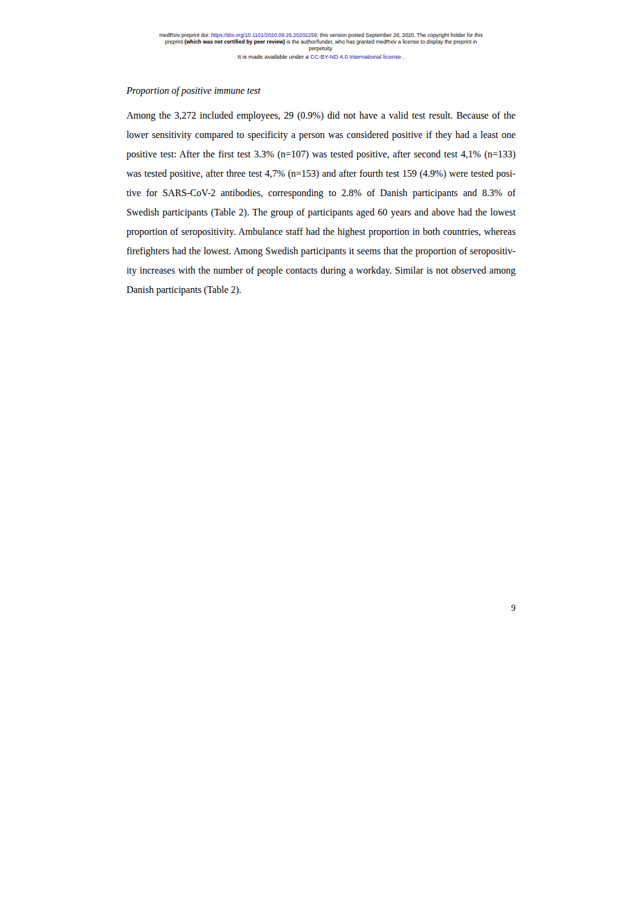medRxiv preprint doi: https://doi.org/10.1101/2020.09.26.20202259; this version posted September 28, 2020. The copyright holder for this
preprint (which was not certified by peer review) is the author/funder, who has granted medRxiv a license to display the preprint in
perpetuity.
It is made available under a CC-BY-ND 4.0 International license .
Proportion of positive immune test
Among the 3,272 included employees, 29 (0.9%) did not have a valid test result. Because of the lower sensitivity compared to specificity a person was considered positive if they had a least one positive test: After the first test 3.3% (n=107) was tested positive, after second test 4,1% (n=133) was tested positive, after three test 4,7% (n=153) and after fourth test 159 (4.9%) were tested positive for SARS-CoV-2 antibodies, corresponding to 2.8% of Danish participants and 8.3% of Swedish participants (Table 2). The group of participants aged 60 years and above had the lowest proportion of seropositivity. Ambulance staff had the highest proportion in both countries, whereas firefighters had the lowest. Among Swedish participants it seems that the proportion of seropositivity increases with the number of people contacts during a workday. Similar is not observed among Danish participants (Table 2).
9